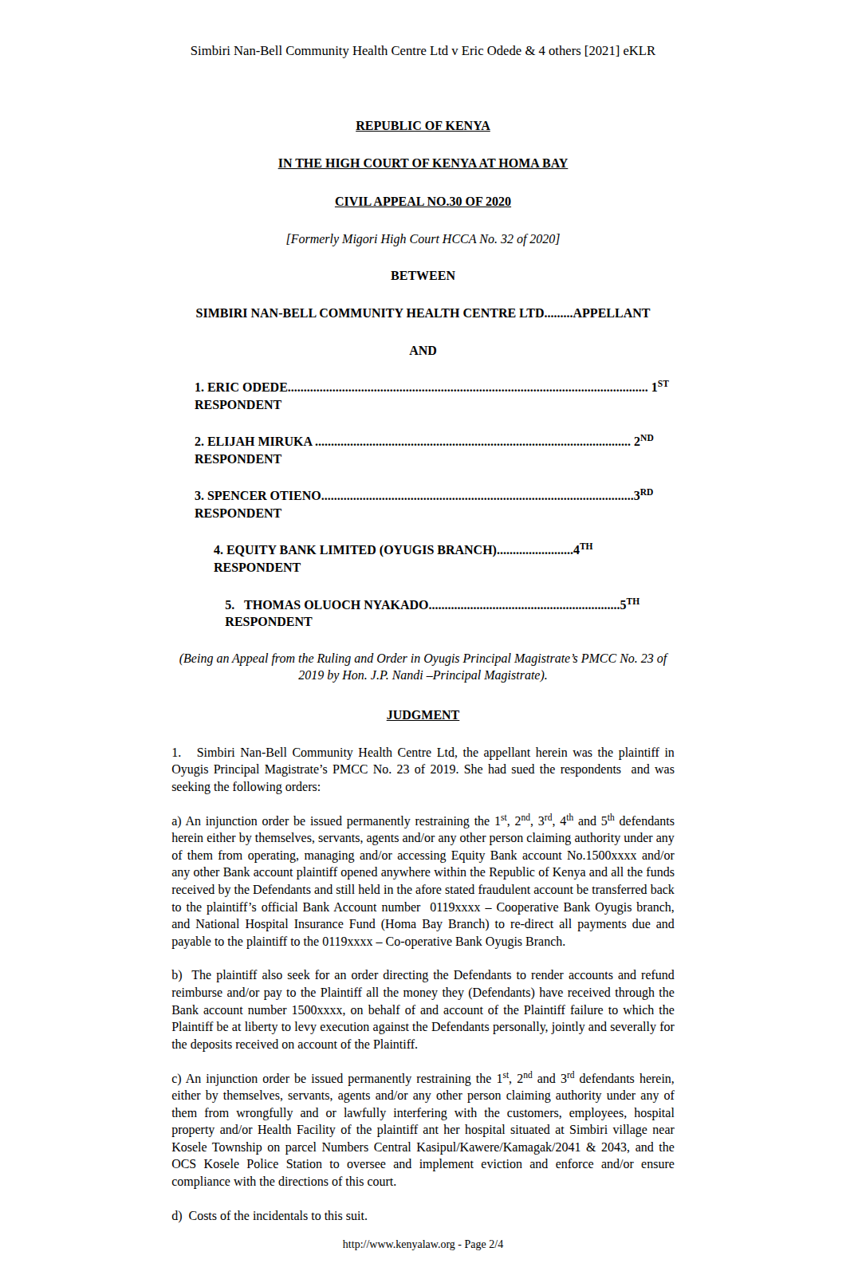Simbiri Nan-Bell Community Health Centre Ltd v Eric Odede & 4 others [2021] eKLR
REPUBLIC OF KENYA
IN THE HIGH COURT OF KENYA AT HOMA BAY
CIVIL APPEAL NO.30 OF 2020
[Formerly Migori High Court HCCA No. 32 of 2020]
BETWEEN
SIMBIRI NAN-BELL COMMUNITY HEALTH CENTRE LTD.........APPELLANT
AND
1. ERIC ODEDE................................................................................................................. 1ST RESPONDENT
2. ELIJAH MIRUKA ................................................................................................... 2ND RESPONDENT
3. SPENCER OTIENO..................................................................................................3RD RESPONDENT
4. EQUITY BANK LIMITED (OYUGIS BRANCH)........................4TH RESPONDENT
5. THOMAS OLUOCH NYAKADO............................................................5TH RESPONDENT
(Being an Appeal from the Ruling and Order in Oyugis Principal Magistrate’s PMCC No. 23 of 2019 by Hon. J.P. Nandi –Principal Magistrate).
JUDGMENT
1. Simbiri Nan-Bell Community Health Centre Ltd, the appellant herein was the plaintiff in Oyugis Principal Magistrate’s PMCC No. 23 of 2019. She had sued the respondents and was seeking the following orders:
a) An injunction order be issued permanently restraining the 1st, 2nd, 3rd, 4th and 5th defendants herein either by themselves, servants, agents and/or any other person claiming authority under any of them from operating, managing and/or accessing Equity Bank account No.1500xxxx and/or any other Bank account plaintiff opened anywhere within the Republic of Kenya and all the funds received by the Defendants and still held in the afore stated fraudulent account be transferred back to the plaintiff’s official Bank Account number 0119xxxx – Cooperative Bank Oyugis branch, and National Hospital Insurance Fund (Homa Bay Branch) to re-direct all payments due and payable to the plaintiff to the 0119xxxx – Co-operative Bank Oyugis Branch.
b) The plaintiff also seek for an order directing the Defendants to render accounts and refund reimburse and/or pay to the Plaintiff all the money they (Defendants) have received through the Bank account number 1500xxxx, on behalf of and account of the Plaintiff failure to which the Plaintiff be at liberty to levy execution against the Defendants personally, jointly and severally for the deposits received on account of the Plaintiff.
c) An injunction order be issued permanently restraining the 1st, 2nd and 3rd defendants herein, either by themselves, servants, agents and/or any other person claiming authority under any of them from wrongfully and or lawfully interfering with the customers, employees, hospital property and/or Health Facility of the plaintiff ant her hospital situated at Simbiri village near Kosele Township on parcel Numbers Central Kasipul/Kawere/Kamagak/2041 & 2043, and the OCS Kosele Police Station to oversee and implement eviction and enforce and/or ensure compliance with the directions of this court.
d) Costs of the incidentals to this suit.
http://www.kenyalaw.org - Page 2/4